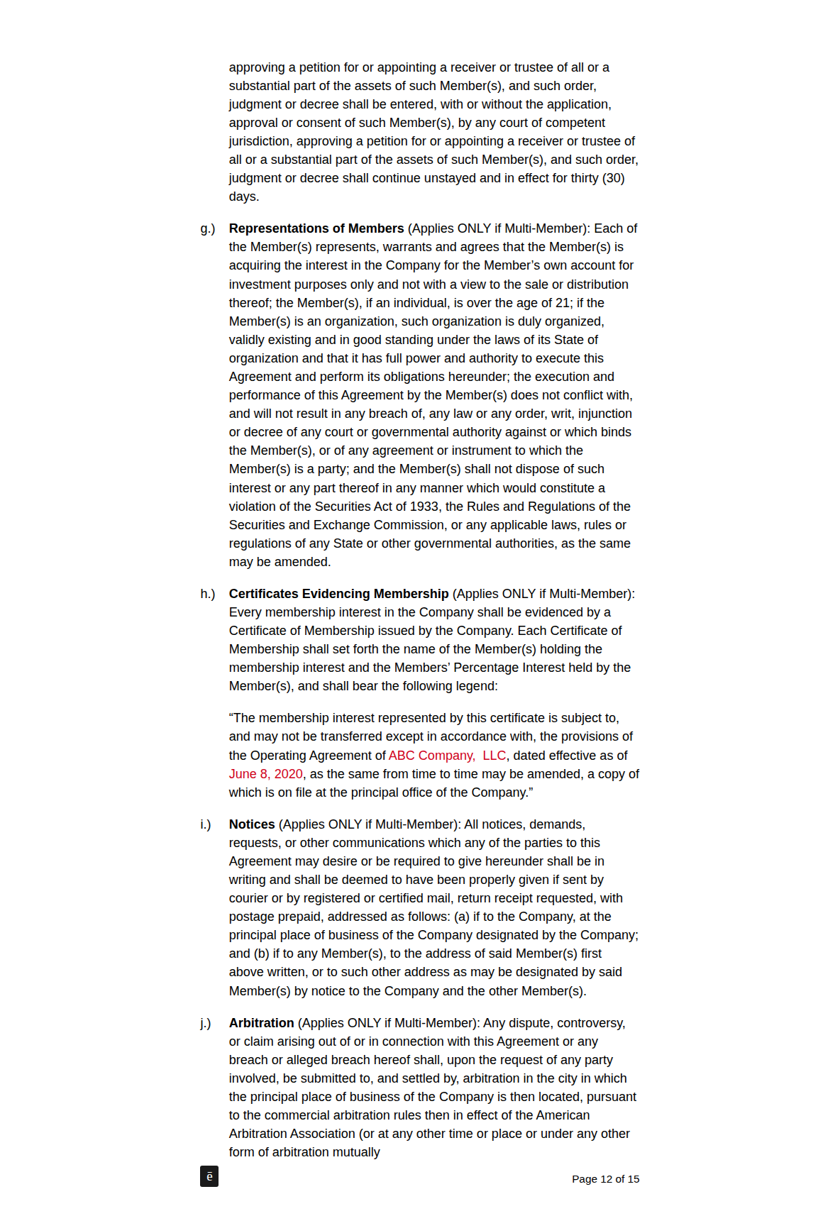approving a petition for or appointing a receiver or trustee of all or a substantial part of the assets of such Member(s), and such order, judgment or decree shall be entered, with or without the application, approval or consent of such Member(s), by any court of competent jurisdiction, approving a petition for or appointing a receiver or trustee of all or a substantial part of the assets of such Member(s), and such order, judgment or decree shall continue unstayed and in effect for thirty (30) days.
g.) Representations of Members (Applies ONLY if Multi-Member): Each of the Member(s) represents, warrants and agrees that the Member(s) is acquiring the interest in the Company for the Member’s own account for investment purposes only and not with a view to the sale or distribution thereof; the Member(s), if an individual, is over the age of 21; if the Member(s) is an organization, such organization is duly organized, validly existing and in good standing under the laws of its State of organization and that it has full power and authority to execute this Agreement and perform its obligations hereunder; the execution and performance of this Agreement by the Member(s) does not conflict with, and will not result in any breach of, any law or any order, writ, injunction or decree of any court or governmental authority against or which binds the Member(s), or of any agreement or instrument to which the Member(s) is a party; and the Member(s) shall not dispose of such interest or any part thereof in any manner which would constitute a violation of the Securities Act of 1933, the Rules and Regulations of the Securities and Exchange Commission, or any applicable laws, rules or regulations of any State or other governmental authorities, as the same may be amended.
h.) Certificates Evidencing Membership (Applies ONLY if Multi-Member): Every membership interest in the Company shall be evidenced by a Certificate of Membership issued by the Company. Each Certificate of Membership shall set forth the name of the Member(s) holding the membership interest and the Members’ Percentage Interest held by the Member(s), and shall bear the following legend:
“The membership interest represented by this certificate is subject to, and may not be transferred except in accordance with, the provisions of the Operating Agreement of ABC Company, LLC, dated effective as of June 8, 2020, as the same from time to time may be amended, a copy of which is on file at the principal office of the Company.”
i.) Notices (Applies ONLY if Multi-Member): All notices, demands, requests, or other communications which any of the parties to this Agreement may desire or be required to give hereunder shall be in writing and shall be deemed to have been properly given if sent by courier or by registered or certified mail, return receipt requested, with postage prepaid, addressed as follows: (a) if to the Company, at the principal place of business of the Company designated by the Company; and (b) if to any Member(s), to the address of said Member(s) first above written, or to such other address as may be designated by said Member(s) by notice to the Company and the other Member(s).
j.) Arbitration (Applies ONLY if Multi-Member): Any dispute, controversy, or claim arising out of or in connection with this Agreement or any breach or alleged breach hereof shall, upon the request of any party involved, be submitted to, and settled by, arbitration in the city in which the principal place of business of the Company is then located, pursuant to the commercial arbitration rules then in effect of the American Arbitration Association (or at any other time or place or under any other form of arbitration mutually
ē Page 12 of 15